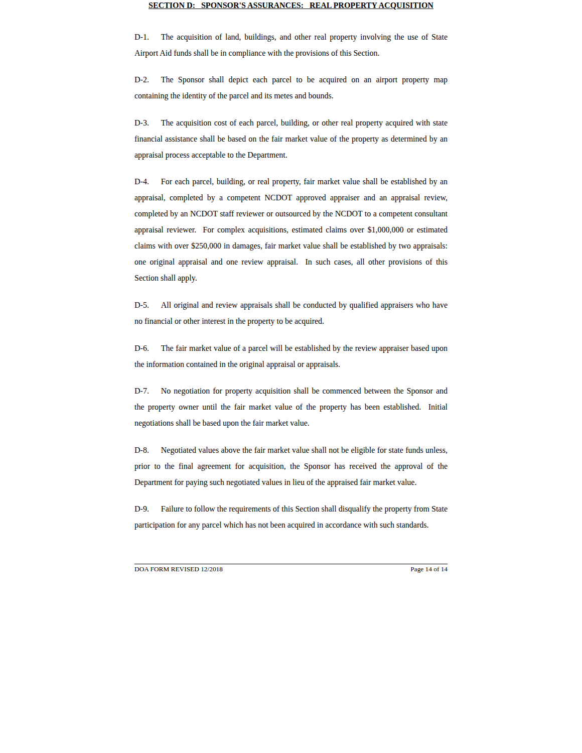SECTION D: SPONSOR'S ASSURANCES: REAL PROPERTY ACQUISITION
D-1. The acquisition of land, buildings, and other real property involving the use of State Airport Aid funds shall be in compliance with the provisions of this Section.
D-2. The Sponsor shall depict each parcel to be acquired on an airport property map containing the identity of the parcel and its metes and bounds.
D-3. The acquisition cost of each parcel, building, or other real property acquired with state financial assistance shall be based on the fair market value of the property as determined by an appraisal process acceptable to the Department.
D-4. For each parcel, building, or real property, fair market value shall be established by an appraisal, completed by a competent NCDOT approved appraiser and an appraisal review, completed by an NCDOT staff reviewer or outsourced by the NCDOT to a competent consultant appraisal reviewer. For complex acquisitions, estimated claims over $1,000,000 or estimated claims with over $250,000 in damages, fair market value shall be established by two appraisals: one original appraisal and one review appraisal. In such cases, all other provisions of this Section shall apply.
D-5. All original and review appraisals shall be conducted by qualified appraisers who have no financial or other interest in the property to be acquired.
D-6. The fair market value of a parcel will be established by the review appraiser based upon the information contained in the original appraisal or appraisals.
D-7. No negotiation for property acquisition shall be commenced between the Sponsor and the property owner until the fair market value of the property has been established. Initial negotiations shall be based upon the fair market value.
D-8. Negotiated values above the fair market value shall not be eligible for state funds unless, prior to the final agreement for acquisition, the Sponsor has received the approval of the Department for paying such negotiated values in lieu of the appraised fair market value.
D-9. Failure to follow the requirements of this Section shall disqualify the property from State participation for any parcel which has not been acquired in accordance with such standards.
DOA FORM REVISED 12/2018 Page 14 of 14